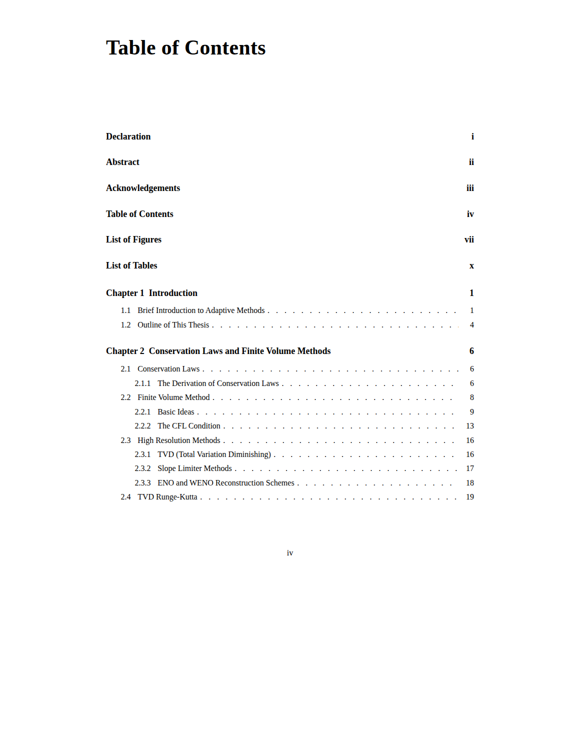Table of Contents
Declaration i
Abstract ii
Acknowledgements iii
Table of Contents iv
List of Figures vii
List of Tables x
Chapter 1 Introduction 1
1.1 Brief Introduction to Adaptive Methods . . . . . . . . . . . . . . . . . . . . . . . . . . . . . . . . . . . . . . . . . . . . . . . . . . . 1
1.2 Outline of This Thesis . . . . . . . . . . . . . . . . . . . . . . . . . . . . . . . . . . . . . . . . . . . . . . . . . . . . . . . . 4
Chapter 2 Conservation Laws and Finite Volume Methods 6
2.1 Conservation Laws . . . . . . . . . . . . . . . . . . . . . . . . . . . . . . . . . . . . . . . . . . . . . . . . . . . . . . . . . . 6
2.1.1 The Derivation of Conservation Laws . . . . . . . . . . . . . . . . . . . . . . . . . . . 6
2.2 Finite Volume Method . . . . . . . . . . . . . . . . . . . . . . . . . . . . . . . . . . . . . . . . . . . . . . . . . . . 8
2.2.1 Basic Ideas . . . . . . . . . . . . . . . . . . . . . . . . . . . . . . . . . . . . . . . . . . . . . . . . 9
2.2.2 The CFL Condition . . . . . . . . . . . . . . . . . . . . . . . . . . . . . . . . . . . . . . . . . 13
2.3 High Resolution Methods . . . . . . . . . . . . . . . . . . . . . . . . . . . . . . . . . . . . . . . . . . . . . . 16
2.3.1 TVD (Total Variation Diminishing) . . . . . . . . . . . . . . . . . . . . . . . . . . . 16
2.3.2 Slope Limiter Methods . . . . . . . . . . . . . . . . . . . . . . . . . . . . . . . . . . . . . . 17
2.3.3 ENO and WENO Reconstruction Schemes . . . . . . . . . . . . . . . . . . . . 18
2.4 TVD Runge-Kutta . . . . . . . . . . . . . . . . . . . . . . . . . . . . . . . . . . . . . . . . . . . . . . . . . . . . . 19
iv